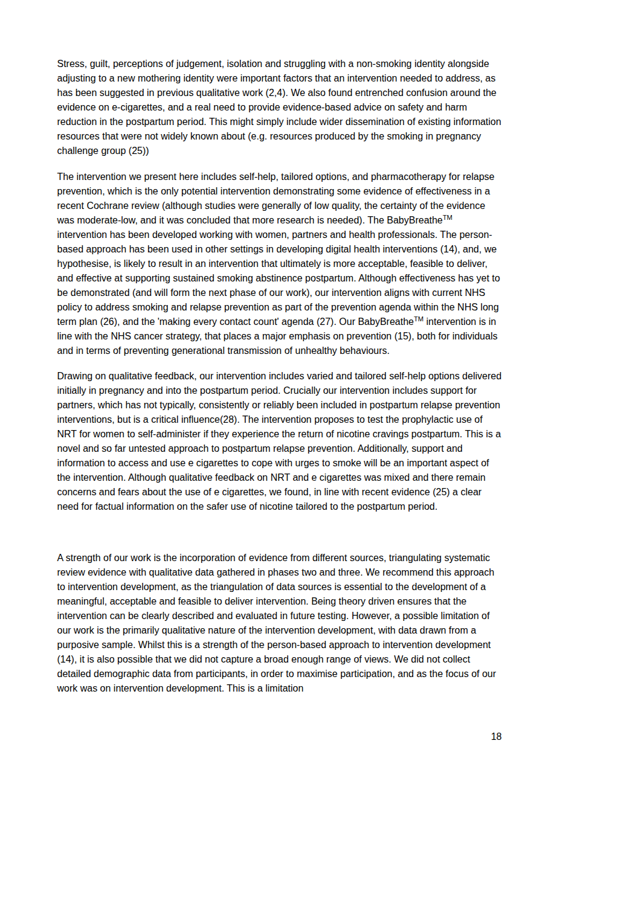Stress, guilt, perceptions of judgement, isolation and struggling with a non-smoking identity alongside adjusting to a new mothering identity were important factors that an intervention needed to address, as has been suggested in previous qualitative work (2,4). We also found entrenched confusion around the evidence on e-cigarettes, and a real need to provide evidence-based advice on safety and harm reduction in the postpartum period. This might simply include wider dissemination of existing information resources that were not widely known about (e.g. resources produced by the smoking in pregnancy challenge group (25))
The intervention we present here includes self-help, tailored options, and pharmacotherapy for relapse prevention, which is the only potential intervention demonstrating some evidence of effectiveness in a recent Cochrane review (although studies were generally of low quality, the certainty of the evidence was moderate-low, and it was concluded that more research is needed). The BabyBreatheTM intervention has been developed working with women, partners and health professionals. The person-based approach has been used in other settings in developing digital health interventions (14), and, we hypothesise, is likely to result in an intervention that ultimately is more acceptable, feasible to deliver, and effective at supporting sustained smoking abstinence postpartum. Although effectiveness has yet to be demonstrated (and will form the next phase of our work), our intervention aligns with current NHS policy to address smoking and relapse prevention as part of the prevention agenda within the NHS long term plan (26), and the 'making every contact count' agenda (27). Our BabyBreatheTM intervention is in line with the NHS cancer strategy, that places a major emphasis on prevention (15), both for individuals and in terms of preventing generational transmission of unhealthy behaviours.
Drawing on qualitative feedback, our intervention includes varied and tailored self-help options delivered initially in pregnancy and into the postpartum period. Crucially our intervention includes support for partners, which has not typically, consistently or reliably been included in postpartum relapse prevention interventions, but is a critical influence(28). The intervention proposes to test the prophylactic use of NRT for women to self-administer if they experience the return of nicotine cravings postpartum. This is a novel and so far untested approach to postpartum relapse prevention. Additionally, support and information to access and use e cigarettes to cope with urges to smoke will be an important aspect of the intervention. Although qualitative feedback on NRT and e cigarettes was mixed and there remain concerns and fears about the use of e cigarettes, we found, in line with recent evidence (25) a clear need for factual information on the safer use of nicotine tailored to the postpartum period.
A strength of our work is the incorporation of evidence from different sources, triangulating systematic review evidence with qualitative data gathered in phases two and three. We recommend this approach to intervention development, as the triangulation of data sources is essential to the development of a meaningful, acceptable and feasible to deliver intervention. Being theory driven ensures that the intervention can be clearly described and evaluated in future testing. However, a possible limitation of our work is the primarily qualitative nature of the intervention development, with data drawn from a purposive sample. Whilst this is a strength of the person-based approach to intervention development (14), it is also possible that we did not capture a broad enough range of views. We did not collect detailed demographic data from participants, in order to maximise participation, and as the focus of our work was on intervention development. This is a limitation
18